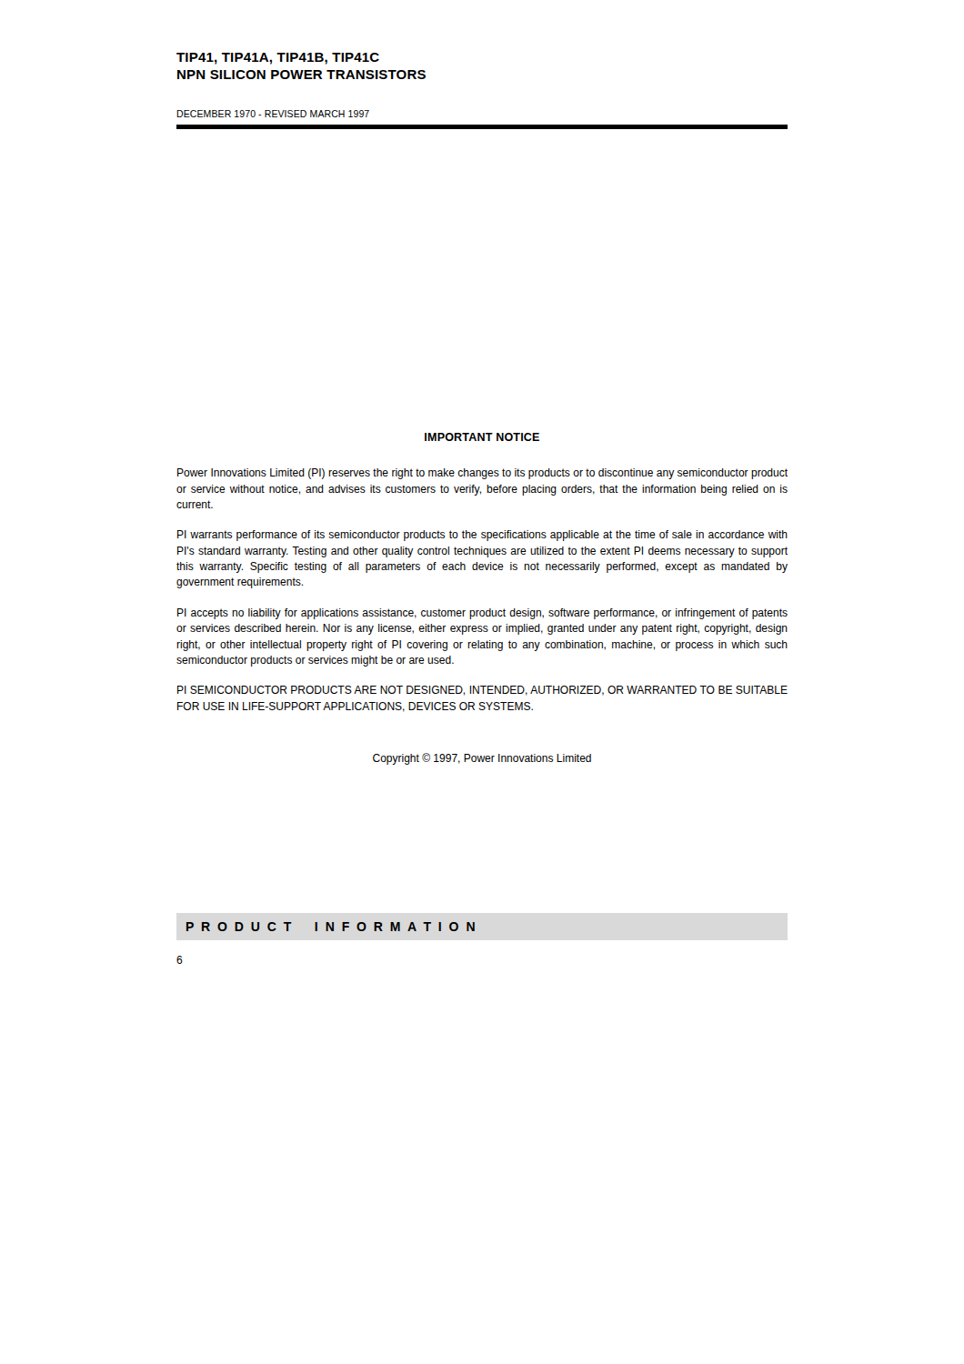TIP41, TIP41A, TIP41B, TIP41C
NPN SILICON POWER TRANSISTORS
DECEMBER 1970 - REVISED MARCH 1997
IMPORTANT NOTICE
Power Innovations Limited (PI) reserves the right to make changes to its products or to discontinue any semiconductor product or service without notice, and advises its customers to verify, before placing orders, that the information being relied on is current.
PI warrants performance of its semiconductor products to the specifications applicable at the time of sale in accordance with PI's standard warranty. Testing and other quality control techniques are utilized to the extent PI deems necessary to support this warranty. Specific testing of all parameters of each device is not necessarily performed, except as mandated by government requirements.
PI accepts no liability for applications assistance, customer product design, software performance, or infringement of patents or services described herein. Nor is any license, either express or implied, granted under any patent right, copyright, design right, or other intellectual property right of PI covering or relating to any combination, machine, or process in which such semiconductor products or services might be or are used.
PI SEMICONDUCTOR PRODUCTS ARE NOT DESIGNED, INTENDED, AUTHORIZED, OR WARRANTED TO BE SUITABLE FOR USE IN LIFE-SUPPORT APPLICATIONS, DEVICES OR SYSTEMS.
Copyright © 1997, Power Innovations Limited
P R O D U C T I N F O R M A T I O N
6